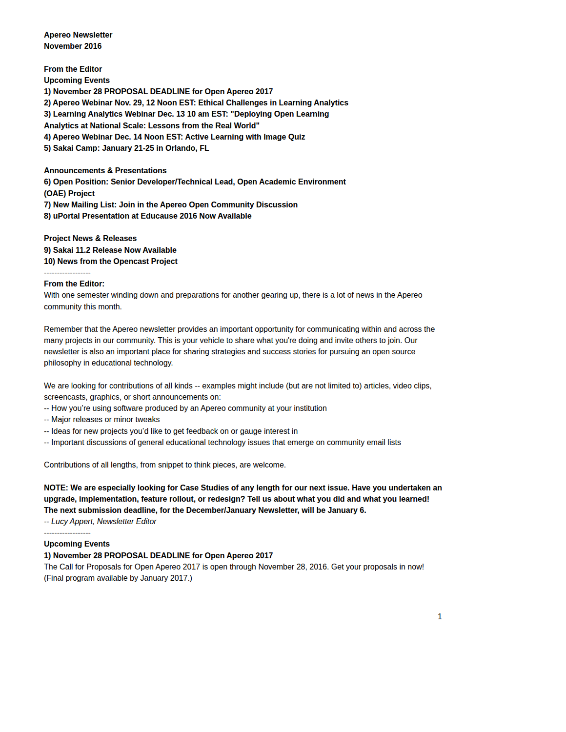Apereo Newsletter
November 2016
From the Editor
Upcoming Events
1) November 28 PROPOSAL DEADLINE for Open Apereo 2017
2) Apereo Webinar Nov. 29, 12 Noon EST: Ethical Challenges in Learning Analytics
3) Learning Analytics Webinar Dec. 13 10 am EST: "Deploying Open Learning
Analytics at National Scale: Lessons from the Real World"
4) Apereo Webinar Dec. 14 Noon EST: Active Learning with Image Quiz
5) Sakai Camp: January 21-25 in Orlando, FL
Announcements & Presentations
6) Open Position: Senior Developer/Technical Lead, Open Academic Environment
(OAE) Project
7) New Mailing List: Join in the Apereo Open Community Discussion
8) uPortal Presentation at Educause 2016 Now Available
Project News & Releases
9) Sakai 11.2 Release Now Available
10) News from the Opencast Project
------------------
From the Editor:
With one semester winding down and preparations for another gearing up, there is a lot of news in the Apereo community this month.
Remember that the Apereo newsletter provides an important opportunity for communicating within and across the many projects in our community. This is your vehicle to share what you're doing and invite others to join. Our newsletter is also an important place for sharing strategies and success stories for pursuing an open source philosophy in educational technology.
We are looking for contributions of all kinds -- examples might include (but are not limited to) articles, video clips, screencasts, graphics, or short announcements on:
-- How you’re using software produced by an Apereo community at your institution
-- Major releases or minor tweaks
-- Ideas for new projects you’d like to get feedback on or gauge interest in
-- Important discussions of general educational technology issues that emerge on community email lists
Contributions of all lengths, from snippet to think pieces, are welcome.
NOTE: We are especially looking for Case Studies of any length for our next issue. Have you undertaken an upgrade, implementation, feature rollout, or redesign? Tell us about what you did and what you learned! The next submission deadline, for the December/January Newsletter, will be January 6.
-- Lucy Appert, Newsletter Editor
------------------
Upcoming Events
1) November 28 PROPOSAL DEADLINE for Open Apereo 2017
The Call for Proposals for Open Apereo 2017 is open through November 28, 2016. Get your proposals in now! (Final program available by January 2017.)
1